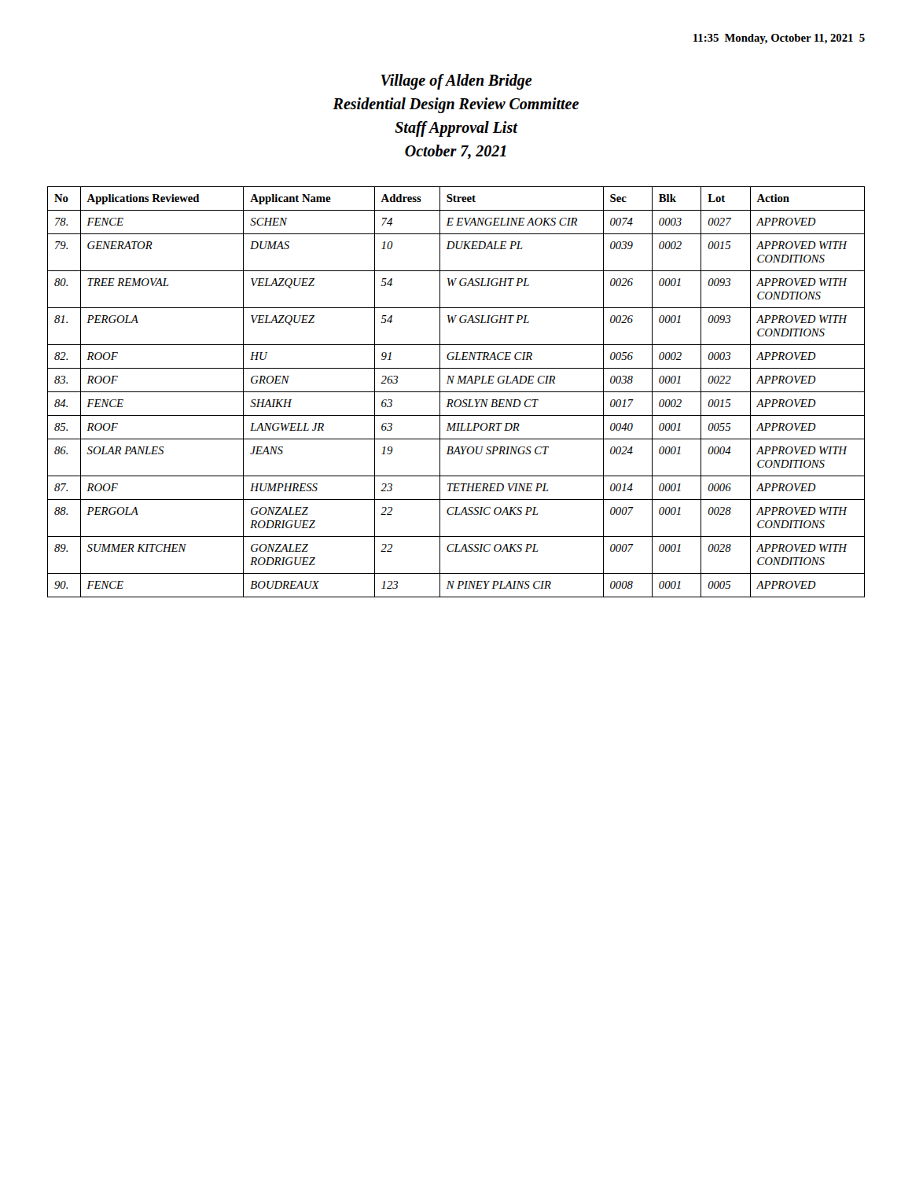11:35 Monday, October 11, 2021 5
Village of Alden Bridge
Residential Design Review Committee
Staff Approval List
October 7, 2021
| No | Applications Reviewed | Applicant Name | Address | Street | Sec | Blk | Lot | Action |
| --- | --- | --- | --- | --- | --- | --- | --- | --- |
| 78. | FENCE | SCHEN | 74 | E EVANGELINE AOKS CIR | 0074 | 0003 | 0027 | APPROVED |
| 79. | GENERATOR | DUMAS | 10 | DUKEDALE PL | 0039 | 0002 | 0015 | APPROVED WITH CONDITIONS |
| 80. | TREE REMOVAL | VELAZQUEZ | 54 | W GASLIGHT PL | 0026 | 0001 | 0093 | APPROVED WITH CONDTIONS |
| 81. | PERGOLA | VELAZQUEZ | 54 | W GASLIGHT PL | 0026 | 0001 | 0093 | APPROVED WITH CONDITIONS |
| 82. | ROOF | HU | 91 | GLENTRACE CIR | 0056 | 0002 | 0003 | APPROVED |
| 83. | ROOF | GROEN | 263 | N MAPLE GLADE CIR | 0038 | 0001 | 0022 | APPROVED |
| 84. | FENCE | SHAIKH | 63 | ROSLYN BEND CT | 0017 | 0002 | 0015 | APPROVED |
| 85. | ROOF | LANGWELL JR | 63 | MILLPORT DR | 0040 | 0001 | 0055 | APPROVED |
| 86. | SOLAR PANLES | JEANS | 19 | BAYOU SPRINGS CT | 0024 | 0001 | 0004 | APPROVED WITH CONDITIONS |
| 87. | ROOF | HUMPHRESS | 23 | TETHERED VINE PL | 0014 | 0001 | 0006 | APPROVED |
| 88. | PERGOLA | GONZALEZ RODRIGUEZ | 22 | CLASSIC OAKS PL | 0007 | 0001 | 0028 | APPROVED WITH CONDITIONS |
| 89. | SUMMER KITCHEN | GONZALEZ RODRIGUEZ | 22 | CLASSIC OAKS PL | 0007 | 0001 | 0028 | APPROVED WITH CONDITIONS |
| 90. | FENCE | BOUDREAUX | 123 | N PINEY PLAINS CIR | 0008 | 0001 | 0005 | APPROVED |